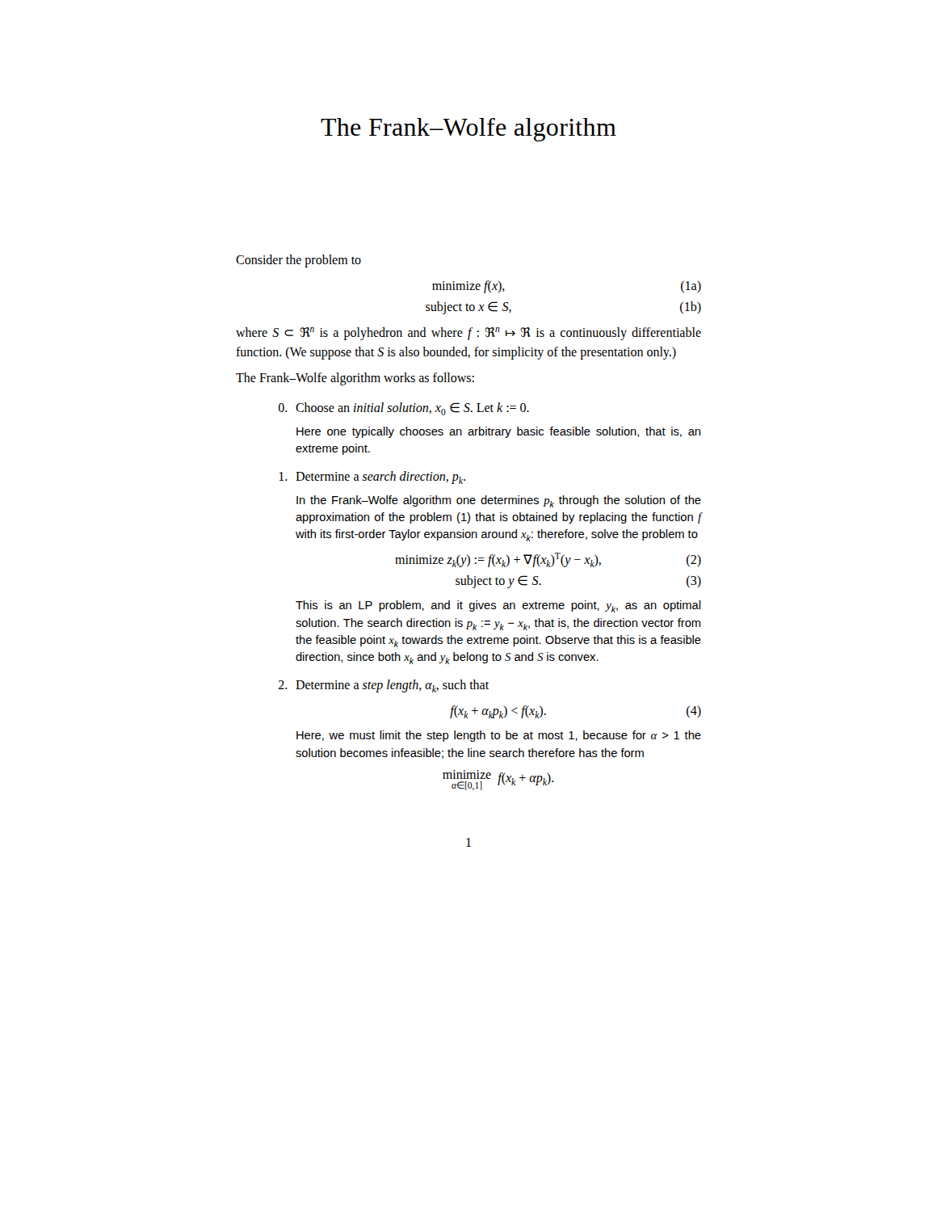The Frank–Wolfe algorithm
Consider the problem to
minimize f(x), (1a)
subject to x ∈ S, (1b)
where S ⊂ ℜn is a polyhedron and where f : ℜn ↦ ℜ is a continuously differentiable function. (We suppose that S is also bounded, for simplicity of the presentation only.)
The Frank–Wolfe algorithm works as follows:
Choose an initial solution, x0 ∈ S. Let k := 0.
Here one typically chooses an arbitrary basic feasible solution, that is, an extreme point.
Determine a search direction, pk.
In the Frank–Wolfe algorithm one determines pk through the solution of the approximation of the problem (1) that is obtained by replacing the function f with its first-order Taylor expansion around xk: therefore, solve the problem to
minimize zk(y) := f(xk) + ∇f(xk)T(y − xk), (2)
subject to y ∈ S. (3)
This is an LP problem, and it gives an extreme point, yk, as an optimal solution. The search direction is pk := yk − xk, that is, the direction vector from the feasible point xk towards the extreme point. Observe that this is a feasible direction, since both xk and yk belong to S and S is convex.
Determine a step length, αk, such that
f(xk + αkpk) < f(xk). (4)
Here, we must limit the step length to be at most 1, because for α > 1 the solution becomes infeasible; the line search therefore has the form
minimize α∈[0,1] f(xk + αpk).
1